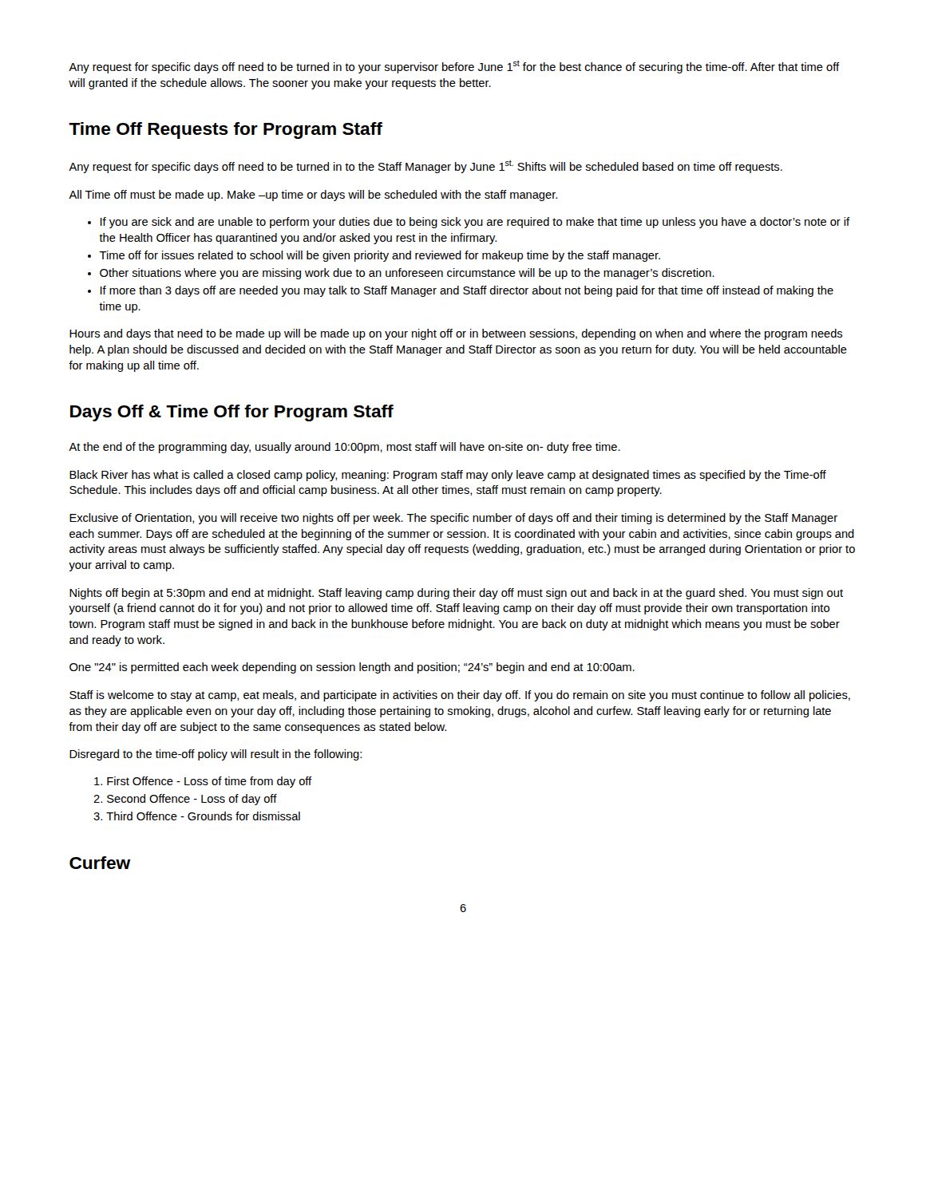Any request for specific days off need to be turned in to your supervisor before June 1st for the best chance of securing the time-off. After that time off will granted if the schedule allows. The sooner you make your requests the better.
Time Off Requests for Program Staff
Any request for specific days off need to be turned in to the Staff Manager by June 1st. Shifts will be scheduled based on time off requests.
All Time off must be made up. Make –up time or days will be scheduled with the staff manager.
If you are sick and are unable to perform your duties due to being sick you are required to make that time up unless you have a doctor’s note or if the Health Officer has quarantined you and/or asked you rest in the infirmary.
Time off for issues related to school will be given priority and reviewed for makeup time by the staff manager.
Other situations where you are missing work due to an unforeseen circumstance will be up to the manager’s discretion.
If more than 3 days off are needed you may talk to Staff Manager and Staff director about not being paid for that time off instead of making the time up.
Hours and days that need to be made up will be made up on your night off or in between sessions, depending on when and where the program needs help. A plan should be discussed and decided on with the Staff Manager and Staff Director as soon as you return for duty. You will be held accountable for making up all time off.
Days Off & Time Off for Program Staff
At the end of the programming day, usually around 10:00pm, most staff will have on-site on- duty free time.
Black River has what is called a closed camp policy, meaning: Program staff may only leave camp at designated times as specified by the Time-off Schedule. This includes days off and official camp business. At all other times, staff must remain on camp property.
Exclusive of Orientation, you will receive two nights off per week. The specific number of days off and their timing is determined by the Staff Manager each summer. Days off are scheduled at the beginning of the summer or session. It is coordinated with your cabin and activities, since cabin groups and activity areas must always be sufficiently staffed. Any special day off requests (wedding, graduation, etc.) must be arranged during Orientation or prior to your arrival to camp.
Nights off begin at 5:30pm and end at midnight. Staff leaving camp during their day off must sign out and back in at the guard shed. You must sign out yourself (a friend cannot do it for you) and not prior to allowed time off. Staff leaving camp on their day off must provide their own transportation into town. Program staff must be signed in and back in the bunkhouse before midnight. You are back on duty at midnight which means you must be sober and ready to work.
One "24" is permitted each week depending on session length and position; “24’s” begin and end at 10:00am.
Staff is welcome to stay at camp, eat meals, and participate in activities on their day off. If you do remain on site you must continue to follow all policies, as they are applicable even on your day off, including those pertaining to smoking, drugs, alcohol and curfew. Staff leaving early for or returning late from their day off are subject to the same consequences as stated below.
Disregard to the time-off policy will result in the following:
First Offence - Loss of time from day off
Second Offence - Loss of day off
Third Offence - Grounds for dismissal
Curfew
6